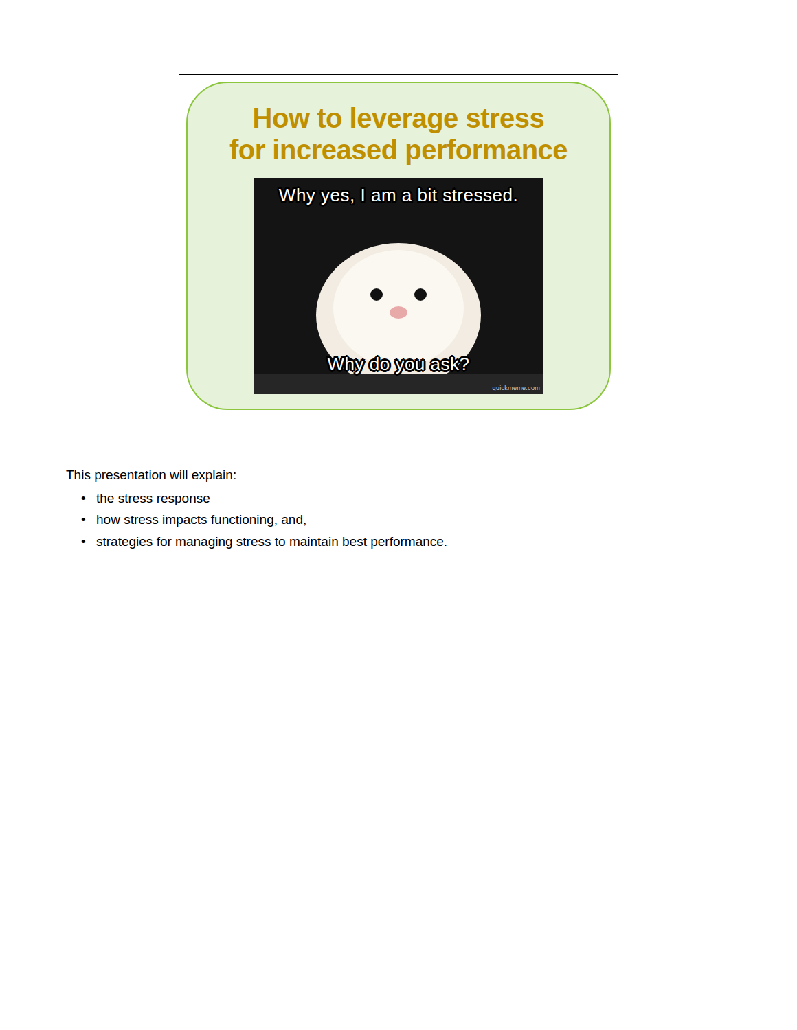How to leverage stress
for increased performance
Why yes, I am a bit stressed.
Why do you ask?
quickmeme.com
This presentation will explain:
the stress response
how stress impacts functioning, and,
strategies for managing stress to maintain best performance.